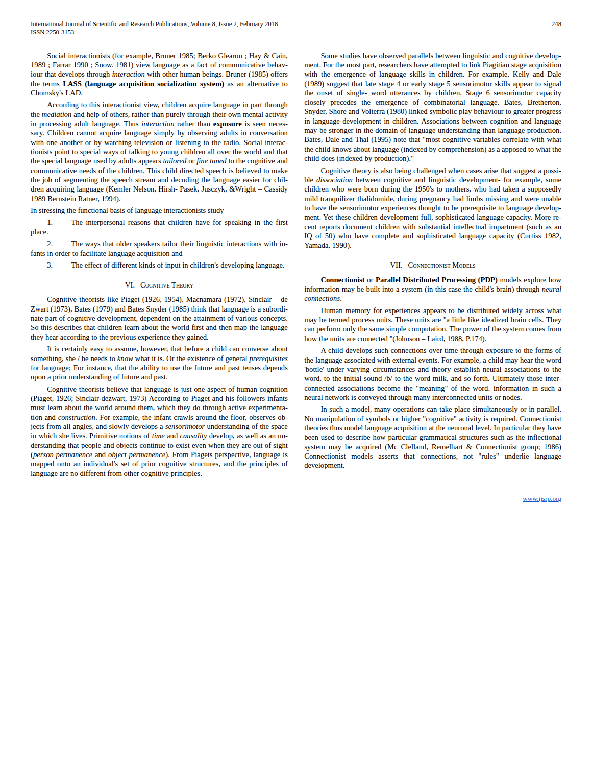248 International Journal of Scientific and Research Publications, Volume 8, Issue 2, February 2018 ISSN 2250-3153
Social interactionists (for example, Bruner 1985; Berko Glearon ; Hay & Cain, 1989 ; Farrar 1990 ; Snow. 1981) view language as a fact of communicative behaviour that develops through interaction with other human beings. Bruner (1985) offers the terms LASS (language acquisition socialization system) as an alternative to Chomsky's LAD.
According to this interactionist view, children acquire language in part through the mediation and help of others, rather than purely through their own mental activity in processing adult language. Thus interaction rather than exposure is seen necessary. Children cannot acquire language simply by observing adults in conversation with one another or by watching television or listening to the radio. Social interactionists point to special ways of talking to young children all over the world and that the special language used by adults appears tailored or fine tuned to the cognitive and communicative needs of the children. This child directed speech is believed to make the job of segmenting the speech stream and decoding the language easier for children acquiring language (Kemler Nelson, Hirsh- Pasek, Jusczyk, &Wright – Cassidy 1989 Bernstein Ratner, 1994).
In stressing the functional basis of language interactionists study
1. The interpersonal reasons that children have for speaking in the first place.
2. The ways that older speakers tailor their linguistic interactions with infants in order to facilitate language acquisition and
3. The effect of different kinds of input in children's developing language.
VI. Cognitive Theory
Cognitive theorists like Piaget (1926, 1954), Macnamara (1972), Sinclair – de Zwart (1973), Bates (1979) and Bates Snyder (1985) think that language is a subordinate part of cognitive development, dependent on the attainment of various concepts. So this describes that children learn about the world first and then map the language they hear according to the previous experience they gained.
It is certainly easy to assume, however, that before a child can converse about something, she / he needs to know what it is. Or the existence of general prerequisites for language; For instance, that the ability to use the future and past tenses depends upon a prior understanding of future and past.
Cognitive theorists believe that language is just one aspect of human cognition (Piaget, 1926; Sinclair-dezwart, 1973) According to Piaget and his followers infants must learn about the world around them, which they do through active experimentation and construction. For example, the infant crawls around the floor, observes objects from all angles, and slowly develops a sensorimotor understanding of the space in which she lives. Primitive notions of time and causality develop, as well as an understanding that people and objects continue to exist even when they are out of sight (person permanence and object permanence). From Piagets perspective, language is mapped onto an individual's set of prior cognitive structures, and the principles of language are no different from other cognitive principles.
Some studies have observed parallels between linguistic and cognitive development. For the most part, researchers have attempted to link Piagitian stage acquisition with the emergence of language skills in children. For example, Kelly and Dale (1989) suggest that late stage 4 or early stage 5 sensorimotor skills appear to signal the onset of single- word utterances by children. Stage 6 sensorimotor capacity closely precedes the emergence of combinatorial language. Bates, Bretherton, Snyder, Shore and Volterra (1980) linked symbolic play behaviour to greater progress in language development in children. Associations between cognition and language may be stronger in the domain of language understanding than language production. Bates, Dale and Thal (1995) note that "most cognitive variables correlate with what the child knows about language (indexed by comprehension) as a apposed to what the child does (indexed by production)."
Cognitive theory is also being challenged when cases arise that suggest a possible dissociation between cognitive and linguistic development- for example, some children who were born during the 1950's to mothers, who had taken a supposedly mild tranquilizer thalidomide, during pregnancy had limbs missing and were unable to have the sensorimotor experiences thought to be prerequisite to language development. Yet these children development full, sophisticated language capacity. More recent reports document children with substantial intellectual impartment (such as an IQ of 50) who have complete and sophisticated language capacity (Curtiss 1982, Yamada, 1990).
VII. Connectionist Models
Connectionist or Parallel Distributed Processing (PDP) models explore how information may be built into a system (in this case the child's brain) through neural connections.
Human memory for experiences appears to be distributed widely across what may be termed process units. These units are "a little like idealized brain cells. They can perform only the same simple computation. The power of the system comes from how the units are connected "(Johnson – Laird, 1988, P.174).
A child develops such connections over time through exposure to the forms of the language associated with external events. For example, a child may hear the word 'bottle' under varying circumstances and theory establish neural associations to the word, to the initial sound /b/ to the word milk, and so forth. Ultimately those interconnected associations become the "meaning" of the word. Information in such a neural network is conveyed through many interconnected units or nodes.
In such a model, many operations can take place simultaneously or in parallel. No manipulation of symbols or higher "cognitive" activity is required. Connectionist theories thus model language acquisition at the neuronal level. In particular they have been used to describe how particular grammatical structures such as the inflectional system may be acquired (Mc Clelland, Remelhart & Connectionist group; 1986) Connectionist models asserts that connections, not "rules" underlie language development.
www.ijsrp.org